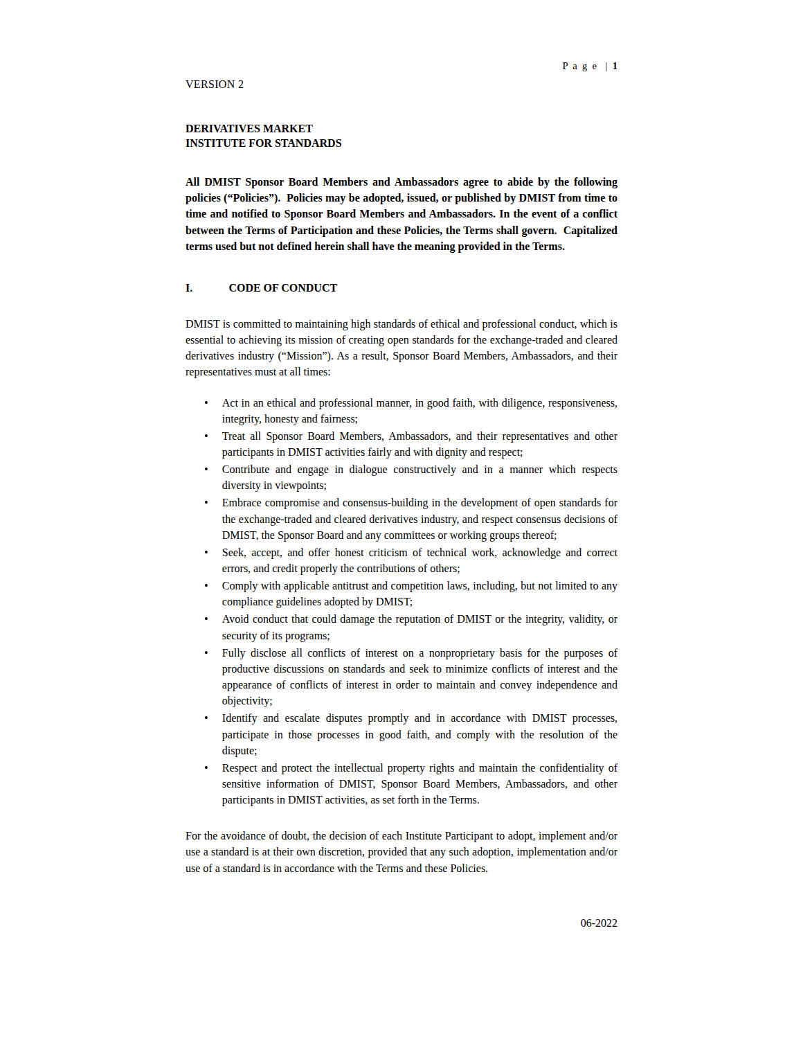P a g e | 1
VERSION 2
DERIVATIVES MARKET
INSTITUTE FOR STANDARDS
All DMIST Sponsor Board Members and Ambassadors agree to abide by the following policies (“Policies”). Policies may be adopted, issued, or published by DMIST from time to time and notified to Sponsor Board Members and Ambassadors. In the event of a conflict between the Terms of Participation and these Policies, the Terms shall govern. Capitalized terms used but not defined herein shall have the meaning provided in the Terms.
I. CODE OF CONDUCT
DMIST is committed to maintaining high standards of ethical and professional conduct, which is essential to achieving its mission of creating open standards for the exchange-traded and cleared derivatives industry (“Mission”). As a result, Sponsor Board Members, Ambassadors, and their representatives must at all times:
Act in an ethical and professional manner, in good faith, with diligence, responsiveness, integrity, honesty and fairness;
Treat all Sponsor Board Members, Ambassadors, and their representatives and other participants in DMIST activities fairly and with dignity and respect;
Contribute and engage in dialogue constructively and in a manner which respects diversity in viewpoints;
Embrace compromise and consensus-building in the development of open standards for the exchange-traded and cleared derivatives industry, and respect consensus decisions of DMIST, the Sponsor Board and any committees or working groups thereof;
Seek, accept, and offer honest criticism of technical work, acknowledge and correct errors, and credit properly the contributions of others;
Comply with applicable antitrust and competition laws, including, but not limited to any compliance guidelines adopted by DMIST;
Avoid conduct that could damage the reputation of DMIST or the integrity, validity, or security of its programs;
Fully disclose all conflicts of interest on a nonproprietary basis for the purposes of productive discussions on standards and seek to minimize conflicts of interest and the appearance of conflicts of interest in order to maintain and convey independence and objectivity;
Identify and escalate disputes promptly and in accordance with DMIST processes, participate in those processes in good faith, and comply with the resolution of the dispute;
Respect and protect the intellectual property rights and maintain the confidentiality of sensitive information of DMIST, Sponsor Board Members, Ambassadors, and other participants in DMIST activities, as set forth in the Terms.
For the avoidance of doubt, the decision of each Institute Participant to adopt, implement and/or use a standard is at their own discretion, provided that any such adoption, implementation and/or use of a standard is in accordance with the Terms and these Policies.
06-2022